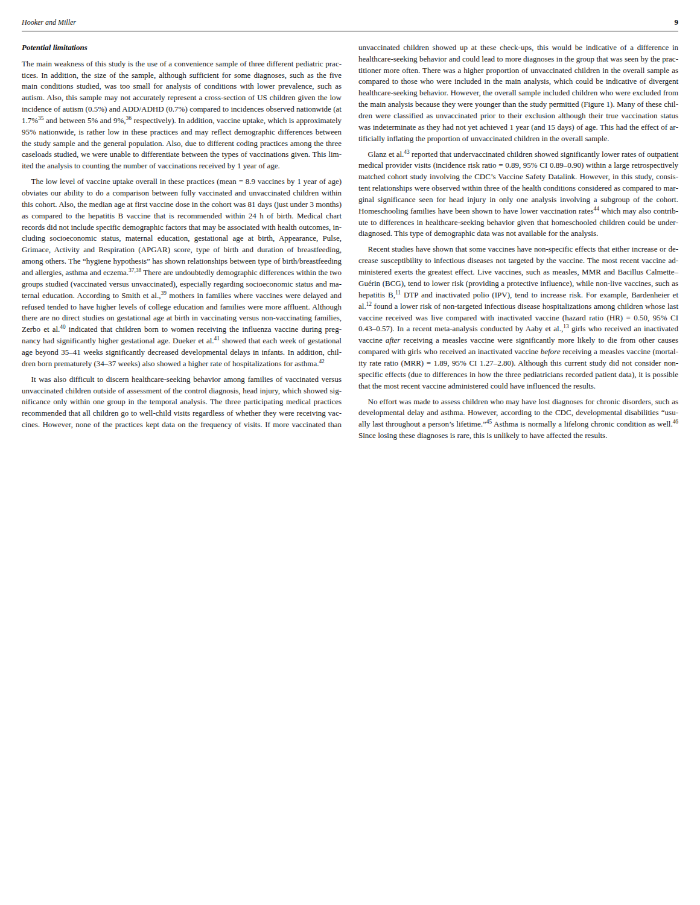Hooker and Miller 9
Potential limitations
The main weakness of this study is the use of a convenience sample of three different pediatric practices. In addition, the size of the sample, although sufficient for some diagnoses, such as the five main conditions studied, was too small for analysis of conditions with lower prevalence, such as autism. Also, this sample may not accurately represent a cross-section of US children given the low incidence of autism (0.5%) and ADD/ADHD (0.7%) compared to incidences observed nationwide (at 1.7%35 and between 5% and 9%,36 respectively). In addition, vaccine uptake, which is approximately 95% nationwide, is rather low in these practices and may reflect demographic differences between the study sample and the general population. Also, due to different coding practices among the three caseloads studied, we were unable to differentiate between the types of vaccinations given. This limited the analysis to counting the number of vaccinations received by 1 year of age.
The low level of vaccine uptake overall in these practices (mean = 8.9 vaccines by 1 year of age) obviates our ability to do a comparison between fully vaccinated and unvaccinated children within this cohort. Also, the median age at first vaccine dose in the cohort was 81 days (just under 3 months) as compared to the hepatitis B vaccine that is recommended within 24 h of birth. Medical chart records did not include specific demographic factors that may be associated with health outcomes, including socioeconomic status, maternal education, gestational age at birth, Appearance, Pulse, Grimace, Activity and Respiration (APGAR) score, type of birth and duration of breastfeeding, among others. The “hygiene hypothesis” has shown relationships between type of birth/breastfeeding and allergies, asthma and eczema.37,38 There are undoubtedly demographic differences within the two groups studied (vaccinated versus unvaccinated), especially regarding socioeconomic status and maternal education. According to Smith et al.,39 mothers in families where vaccines were delayed and refused tended to have higher levels of college education and families were more affluent. Although there are no direct studies on gestational age at birth in vaccinating versus non-vaccinating families, Zerbo et al.40 indicated that children born to women receiving the influenza vaccine during pregnancy had significantly higher gestational age. Dueker et al.41 showed that each week of gestational age beyond 35–41 weeks significantly decreased developmental delays in infants. In addition, children born prematurely (34–37 weeks) also showed a higher rate of hospitalizations for asthma.42
It was also difficult to discern healthcare-seeking behavior among families of vaccinated versus unvaccinated children outside of assessment of the control diagnosis, head injury, which showed significance only within one group in the temporal analysis. The three participating medical practices recommended that all children go to well-child visits regardless of whether they were receiving vaccines. However, none of the practices kept data on the frequency of visits. If more vaccinated than unvaccinated children showed up at these check-ups, this would be indicative of a difference in healthcare-seeking behavior and could lead to more diagnoses in the group that was seen by the practitioner more often. There was a higher proportion of unvaccinated children in the overall sample as compared to those who were included in the main analysis, which could be indicative of divergent healthcare-seeking behavior. However, the overall sample included children who were excluded from the main analysis because they were younger than the study permitted (Figure 1). Many of these children were classified as unvaccinated prior to their exclusion although their true vaccination status was indeterminate as they had not yet achieved 1 year (and 15 days) of age. This had the effect of artificially inflating the proportion of unvaccinated children in the overall sample.
Glanz et al.43 reported that undervaccinated children showed significantly lower rates of outpatient medical provider visits (incidence risk ratio = 0.89, 95% CI 0.89–0.90) within a large retrospectively matched cohort study involving the CDC’s Vaccine Safety Datalink. However, in this study, consistent relationships were observed within three of the health conditions considered as compared to marginal significance seen for head injury in only one analysis involving a subgroup of the cohort. Homeschooling families have been shown to have lower vaccination rates44 which may also contribute to differences in healthcare-seeking behavior given that homeschooled children could be underdiagnosed. This type of demographic data was not available for the analysis.
Recent studies have shown that some vaccines have non-specific effects that either increase or decrease susceptibility to infectious diseases not targeted by the vaccine. The most recent vaccine administered exerts the greatest effect. Live vaccines, such as measles, MMR and Bacillus Calmette–Guérin (BCG), tend to lower risk (providing a protective influence), while non-live vaccines, such as hepatitis B,11 DTP and inactivated polio (IPV), tend to increase risk. For example, Bardenheier et al.12 found a lower risk of non-targeted infectious disease hospitalizations among children whose last vaccine received was live compared with inactivated vaccine (hazard ratio (HR) = 0.50, 95% CI 0.43–0.57). In a recent meta-analysis conducted by Aaby et al.,13 girls who received an inactivated vaccine after receiving a measles vaccine were significantly more likely to die from other causes compared with girls who received an inactivated vaccine before receiving a measles vaccine (mortality rate ratio (MRR) = 1.89, 95% CI 1.27–2.80). Although this current study did not consider non-specific effects (due to differences in how the three pediatricians recorded patient data), it is possible that the most recent vaccine administered could have influenced the results.
No effort was made to assess children who may have lost diagnoses for chronic disorders, such as developmental delay and asthma. However, according to the CDC, developmental disabilities “usually last throughout a person’s lifetime.”45 Asthma is normally a lifelong chronic condition as well.46 Since losing these diagnoses is rare, this is unlikely to have affected the results.